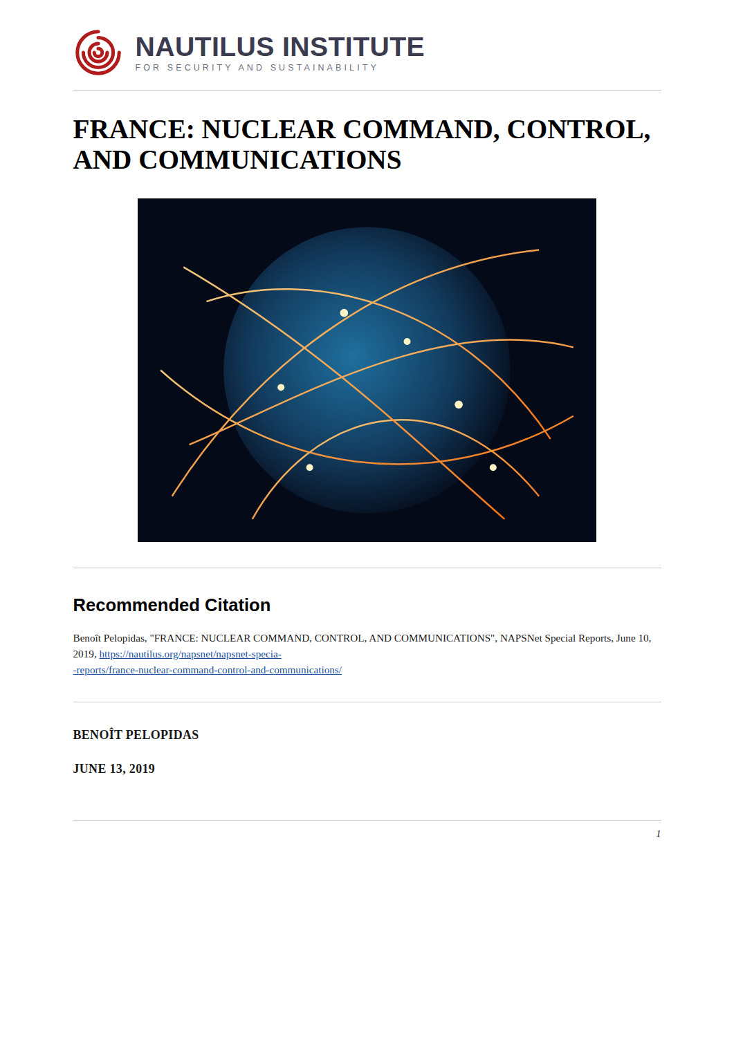Spiral logo
NAUTILUS INSTITUTE
FOR SECURITY AND SUSTAINABILITY
FRANCE: NUCLEAR COMMAND, CONTROL, AND COMMUNICATIONS
Recommended Citation
Benoît Pelopidas, "FRANCE: NUCLEAR COMMAND, CONTROL, AND COMMUNICATIONS", NAPSNet Special Reports, June 10, 2019, https://nautilus.org/napsnet/napsnet-specia-
-reports/france-nuclear-command-control-and-communications/
BENOÎT PELOPIDAS
JUNE 13, 2019
1